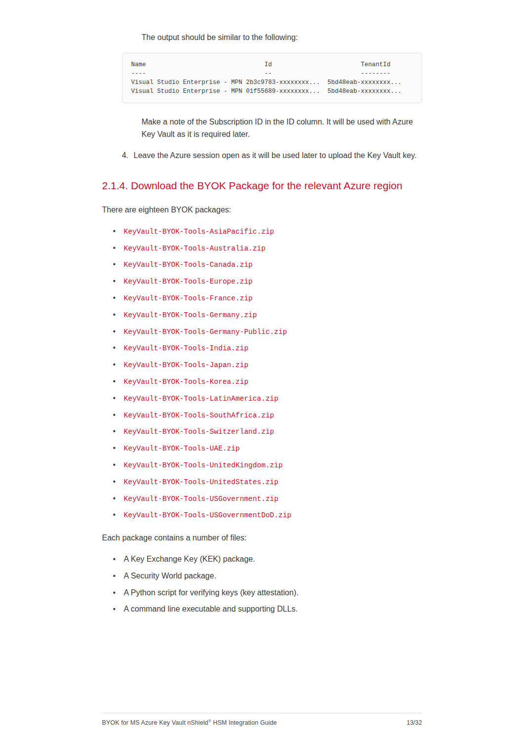The output should be similar to the following:
Name                                Id                        TenantId
----                                --                        --------
Visual Studio Enterprise - MPN 2b3c9783-xxxxxxxx...  5bd48eab-xxxxxxxx...
Visual Studio Enterprise - MPN 01f55689-xxxxxxxx...  5bd48eab-xxxxxxxx...
Make a note of the Subscription ID in the ID column. It will be used with Azure Key Vault as it is required later.
Leave the Azure session open as it will be used later to upload the Key Vault key.
2.1.4. Download the BYOK Package for the relevant Azure region
There are eighteen BYOK packages:
KeyVault-BYOK-Tools-AsiaPacific.zip
KeyVault-BYOK-Tools-Australia.zip
KeyVault-BYOK-Tools-Canada.zip
KeyVault-BYOK-Tools-Europe.zip
KeyVault-BYOK-Tools-France.zip
KeyVault-BYOK-Tools-Germany.zip
KeyVault-BYOK-Tools-Germany-Public.zip
KeyVault-BYOK-Tools-India.zip
KeyVault-BYOK-Tools-Japan.zip
KeyVault-BYOK-Tools-Korea.zip
KeyVault-BYOK-Tools-LatinAmerica.zip
KeyVault-BYOK-Tools-SouthAfrica.zip
KeyVault-BYOK-Tools-Switzerland.zip
KeyVault-BYOK-Tools-UAE.zip
KeyVault-BYOK-Tools-UnitedKingdom.zip
KeyVault-BYOK-Tools-UnitedStates.zip
KeyVault-BYOK-Tools-USGovernment.zip
KeyVault-BYOK-Tools-USGovernmentDoD.zip
Each package contains a number of files:
A Key Exchange Key (KEK) package.
A Security World package.
A Python script for verifying keys (key attestation).
A command line executable and supporting DLLs.
BYOK for MS Azure Key Vault nShield® HSM Integration Guide
13/32